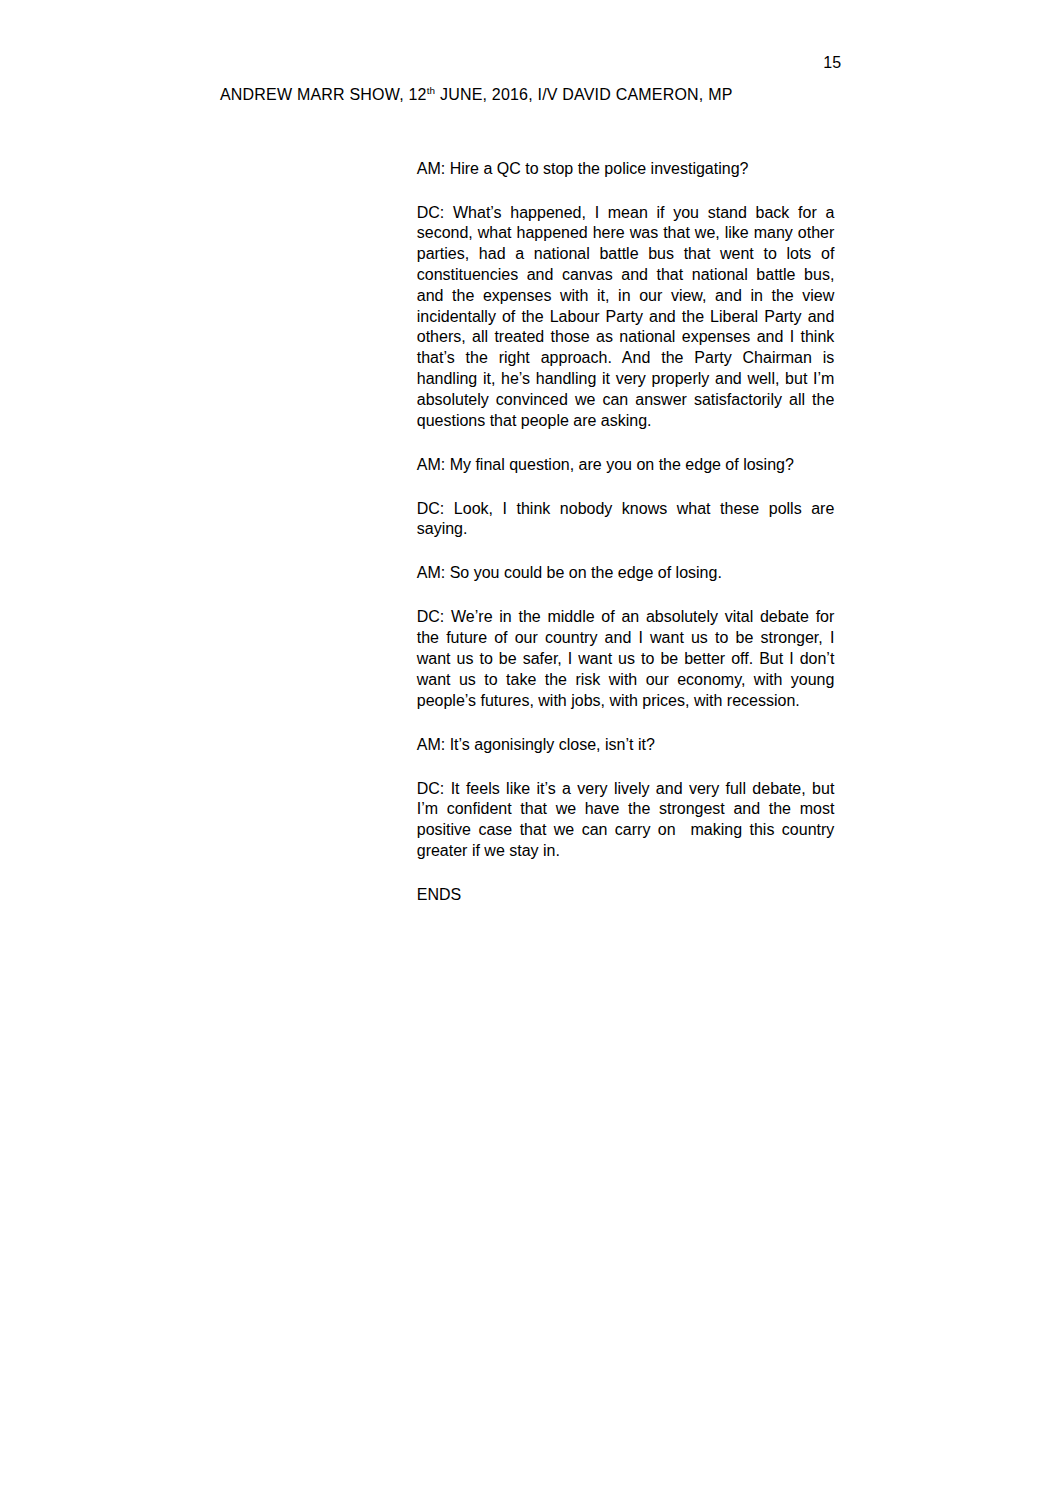15
ANDREW MARR SHOW, 12th JUNE, 2016, I/V DAVID CAMERON, MP
AM: Hire a QC to stop the police investigating?
DC: What’s happened, I mean if you stand back for a second, what happened here was that we, like many other parties, had a national battle bus that went to lots of constituencies and canvas and that national battle bus, and the expenses with it, in our view, and in the view incidentally of the Labour Party and the Liberal Party and others, all treated those as national expenses and I think that’s the right approach. And the Party Chairman is handling it, he’s handling it very properly and well, but I’m absolutely convinced we can answer satisfactorily all the questions that people are asking.
AM: My final question, are you on the edge of losing?
DC: Look, I think nobody knows what these polls are saying.
AM: So you could be on the edge of losing.
DC: We’re in the middle of an absolutely vital debate for the future of our country and I want us to be stronger, I want us to be safer, I want us to be better off. But I don’t want us to take the risk with our economy, with young people’s futures, with jobs, with prices, with recession.
AM: It’s agonisingly close, isn’t it?
DC: It feels like it’s a very lively and very full debate, but I’m confident that we have the strongest and the most positive case that we can carry on making this country greater if we stay in.
ENDS